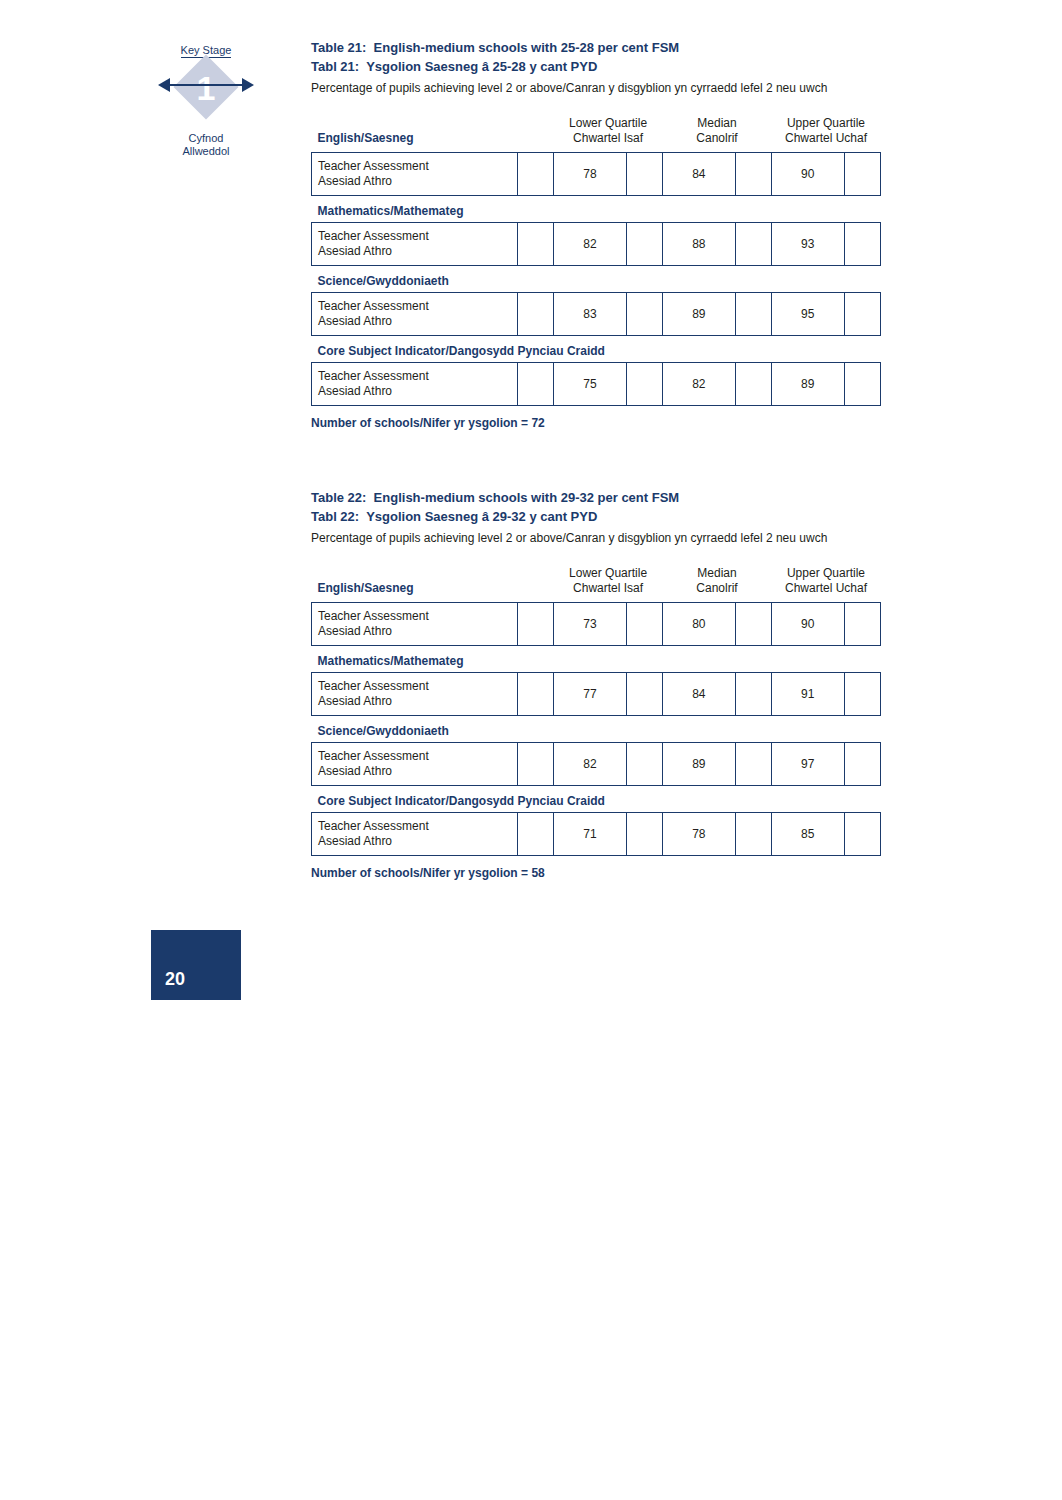Key Stage
1
Cyfnod
Allweddol
Table 21: English-medium schools with 25-28 per cent FSM
Tabl 21: Ysgolion Saesneg â 25-28 y cant PYD
Percentage of pupils achieving level 2 or above/Canran y disgyblion yn cyrraedd lefel 2 neu uwch
| English/Saesneg | | Lower Quartile Chwartel Isaf | Median Canolrif | Upper Quartile Chwartel Uchaf |
| --- | --- | --- | --- | --- |
| Teacher Assessment Asesiad Athro | | 78 | | 84 | | 90 | |
| Mathematics/Mathemateg |
| Teacher Assessment Asesiad Athro | | 82 | | 88 | | 93 | |
| Science/Gwyddoniaeth |
| Teacher Assessment Asesiad Athro | | 83 | | 89 | | 95 | |
| Core Subject Indicator/Dangosydd Pynciau Craidd |
| Teacher Assessment Asesiad Athro | | 75 | | 82 | | 89 | |
Number of schools/Nifer yr ysgolion = 72
Table 22: English-medium schools with 29-32 per cent FSM
Tabl 22: Ysgolion Saesneg â 29-32 y cant PYD
Percentage of pupils achieving level 2 or above/Canran y disgyblion yn cyrraedd lefel 2 neu uwch
| English/Saesneg | | Lower Quartile Chwartel Isaf | Median Canolrif | Upper Quartile Chwartel Uchaf |
| --- | --- | --- | --- | --- |
| Teacher Assessment Asesiad Athro | | 73 | | 80 | | 90 | |
| Mathematics/Mathemateg |
| Teacher Assessment Asesiad Athro | | 77 | | 84 | | 91 | |
| Science/Gwyddoniaeth |
| Teacher Assessment Asesiad Athro | | 82 | | 89 | | 97 | |
| Core Subject Indicator/Dangosydd Pynciau Craidd |
| Teacher Assessment Asesiad Athro | | 71 | | 78 | | 85 | |
Number of schools/Nifer yr ysgolion = 58
20